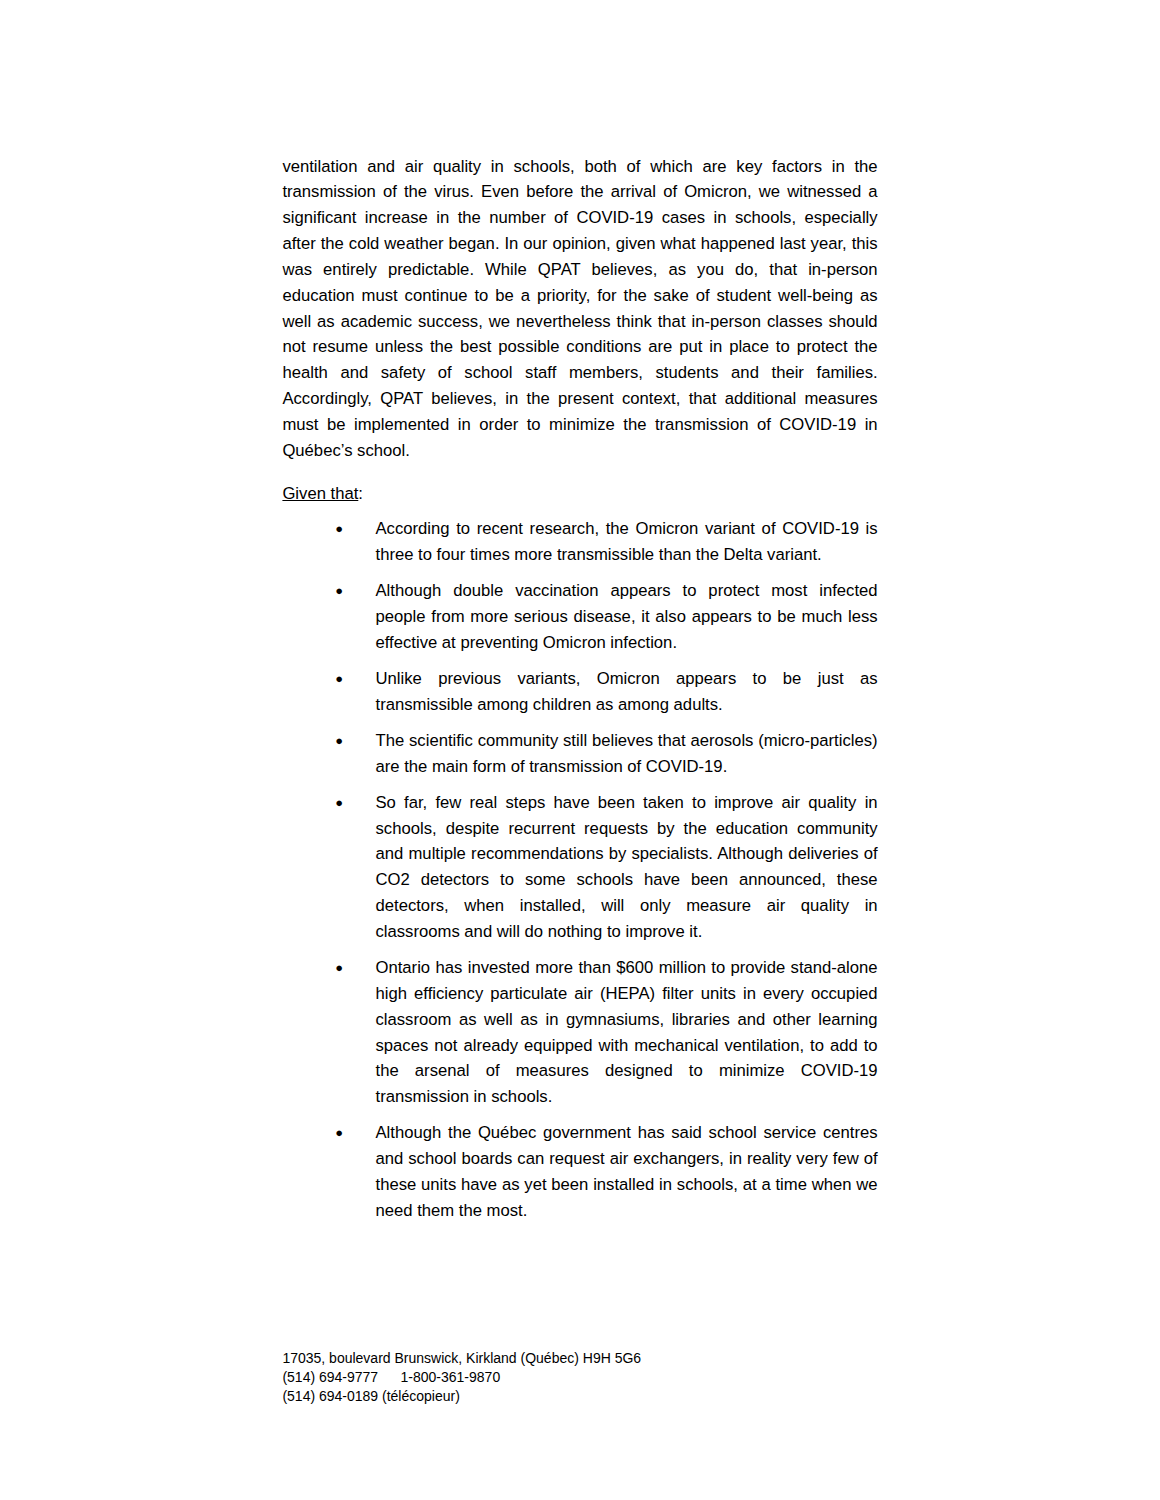ventilation and air quality in schools, both of which are key factors in the transmission of the virus. Even before the arrival of Omicron, we witnessed a significant increase in the number of COVID-19 cases in schools, especially after the cold weather began. In our opinion, given what happened last year, this was entirely predictable. While QPAT believes, as you do, that in-person education must continue to be a priority, for the sake of student well-being as well as academic success, we nevertheless think that in-person classes should not resume unless the best possible conditions are put in place to protect the health and safety of school staff members, students and their families. Accordingly, QPAT believes, in the present context, that additional measures must be implemented in order to minimize the transmission of COVID-19 in Québec’s school.
Given that:
According to recent research, the Omicron variant of COVID-19 is three to four times more transmissible than the Delta variant.
Although double vaccination appears to protect most infected people from more serious disease, it also appears to be much less effective at preventing Omicron infection.
Unlike previous variants, Omicron appears to be just as transmissible among children as among adults.
The scientific community still believes that aerosols (micro-particles) are the main form of transmission of COVID-19.
So far, few real steps have been taken to improve air quality in schools, despite recurrent requests by the education community and multiple recommendations by specialists. Although deliveries of CO2 detectors to some schools have been announced, these detectors, when installed, will only measure air quality in classrooms and will do nothing to improve it.
Ontario has invested more than $600 million to provide stand-alone high efficiency particulate air (HEPA) filter units in every occupied classroom as well as in gymnasiums, libraries and other learning spaces not already equipped with mechanical ventilation, to add to the arsenal of measures designed to minimize COVID-19 transmission in schools.
Although the Québec government has said school service centres and school boards can request air exchangers, in reality very few of these units have as yet been installed in schools, at a time when we need them the most.
17035, boulevard Brunswick, Kirkland (Québec) H9H 5G6
(514) 694-9777 1-800-361-9870
(514) 694-0189 (télécopieur)